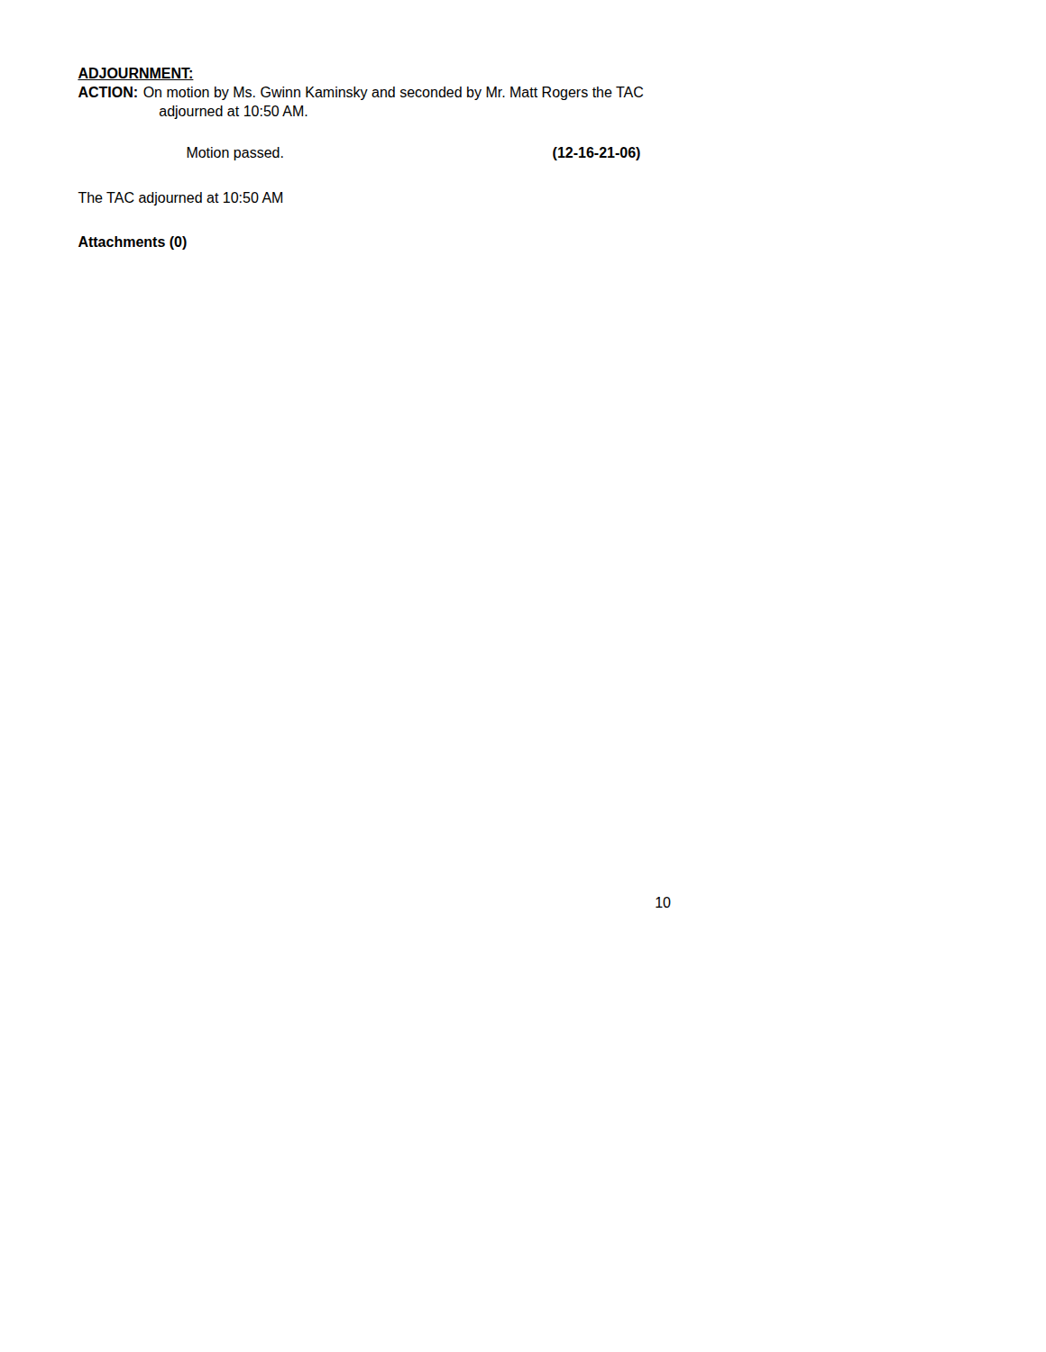ADJOURNMENT:
ACTION: On motion by Ms. Gwinn Kaminsky and seconded by Mr. Matt Rogers the TAC adjourned at 10:50 AM.
Motion passed. (12-16-21-06)
The TAC adjourned at 10:50 AM
Attachments (0)
10